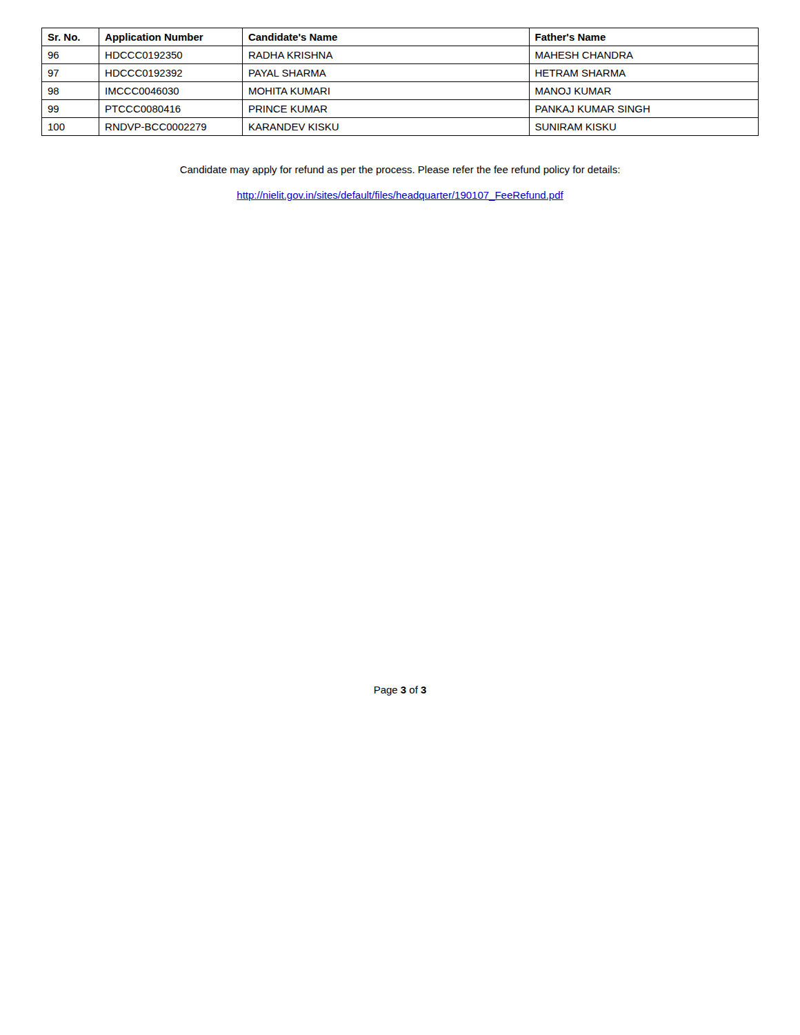| Sr. No. | Application Number | Candidate's Name | Father's Name |
| --- | --- | --- | --- |
| 96 | HDCCC0192350 | RADHA KRISHNA | MAHESH CHANDRA |
| 97 | HDCCC0192392 | PAYAL SHARMA | HETRAM SHARMA |
| 98 | IMCCC0046030 | MOHITA KUMARI | MANOJ KUMAR |
| 99 | PTCCC0080416 | PRINCE KUMAR | PANKAJ KUMAR SINGH |
| 100 | RNDVP-BCC0002279 | KARANDEV KISKU | SUNIRAM KISKU |
Candidate may apply for refund as per the process. Please refer the fee refund policy for details:
http://nielit.gov.in/sites/default/files/headquarter/190107_FeeRefund.pdf
Page 3 of 3